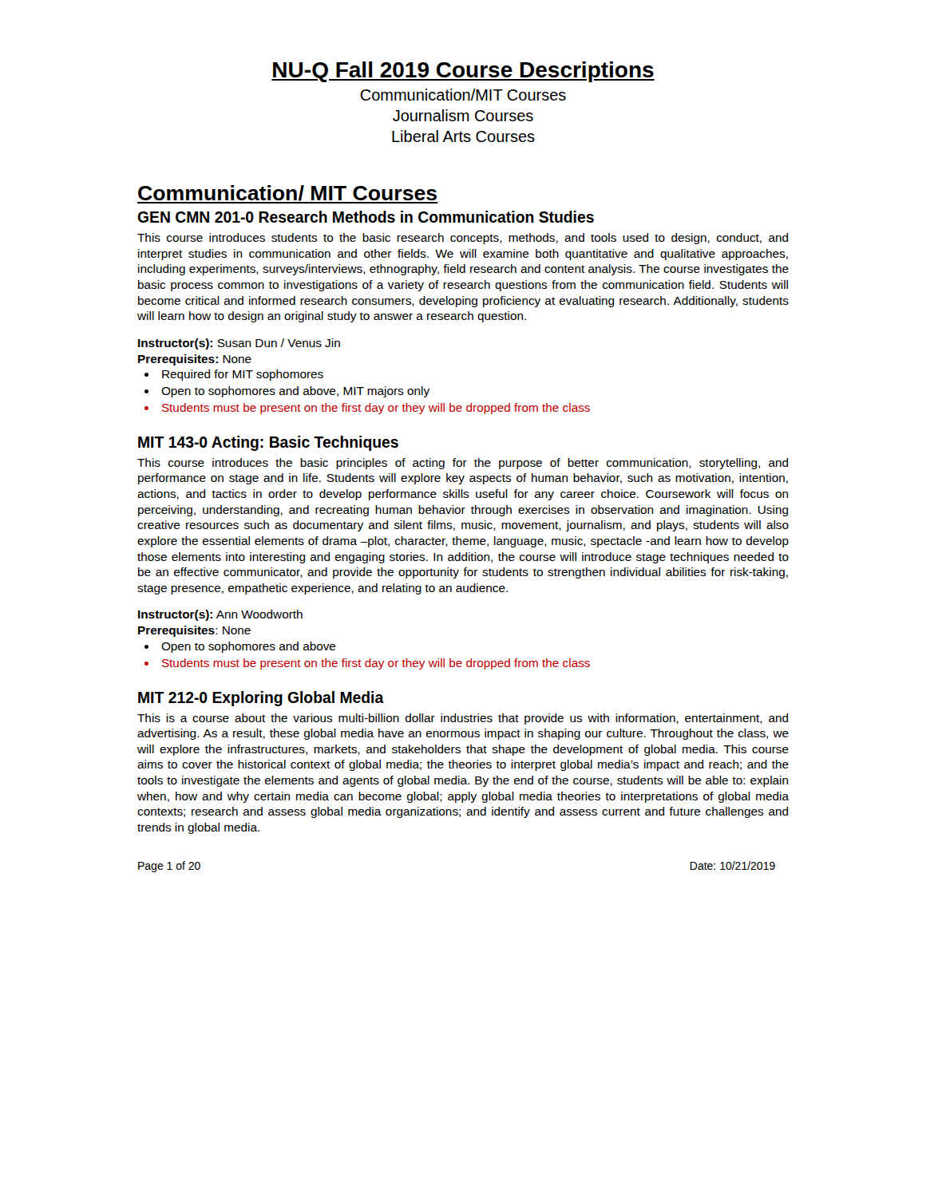NU-Q Fall 2019 Course Descriptions
Communication/MIT Courses
Journalism Courses
Liberal Arts Courses
Communication/ MIT Courses
GEN CMN 201-0 Research Methods in Communication Studies
This course introduces students to the basic research concepts, methods, and tools used to design, conduct, and interpret studies in communication and other fields. We will examine both quantitative and qualitative approaches, including experiments, surveys/interviews, ethnography, field research and content analysis. The course investigates the basic process common to investigations of a variety of research questions from the communication field. Students will become critical and informed research consumers, developing proficiency at evaluating research. Additionally, students will learn how to design an original study to answer a research question.
Instructor(s): Susan Dun / Venus Jin
Prerequisites: None
Required for MIT sophomores
Open to sophomores and above, MIT majors only
Students must be present on the first day or they will be dropped from the class
MIT 143-0 Acting: Basic Techniques
This course introduces the basic principles of acting for the purpose of better communication, storytelling, and performance on stage and in life. Students will explore key aspects of human behavior, such as motivation, intention, actions, and tactics in order to develop performance skills useful for any career choice. Coursework will focus on perceiving, understanding, and recreating human behavior through exercises in observation and imagination. Using creative resources such as documentary and silent films, music, movement, journalism, and plays, students will also explore the essential elements of drama –plot, character, theme, language, music, spectacle -and learn how to develop those elements into interesting and engaging stories. In addition, the course will introduce stage techniques needed to be an effective communicator, and provide the opportunity for students to strengthen individual abilities for risk-taking, stage presence, empathetic experience, and relating to an audience.
Instructor(s): Ann Woodworth
Prerequisites: None
Open to sophomores and above
Students must be present on the first day or they will be dropped from the class
MIT 212-0 Exploring Global Media
This is a course about the various multi-billion dollar industries that provide us with information, entertainment, and advertising. As a result, these global media have an enormous impact in shaping our culture. Throughout the class, we will explore the infrastructures, markets, and stakeholders that shape the development of global media. This course aims to cover the historical context of global media; the theories to interpret global media’s impact and reach; and the tools to investigate the elements and agents of global media. By the end of the course, students will be able to: explain when, how and why certain media can become global; apply global media theories to interpretations of global media contexts; research and assess global media organizations; and identify and assess current and future challenges and trends in global media.
Page 1 of 20 Date: 10/21/2019